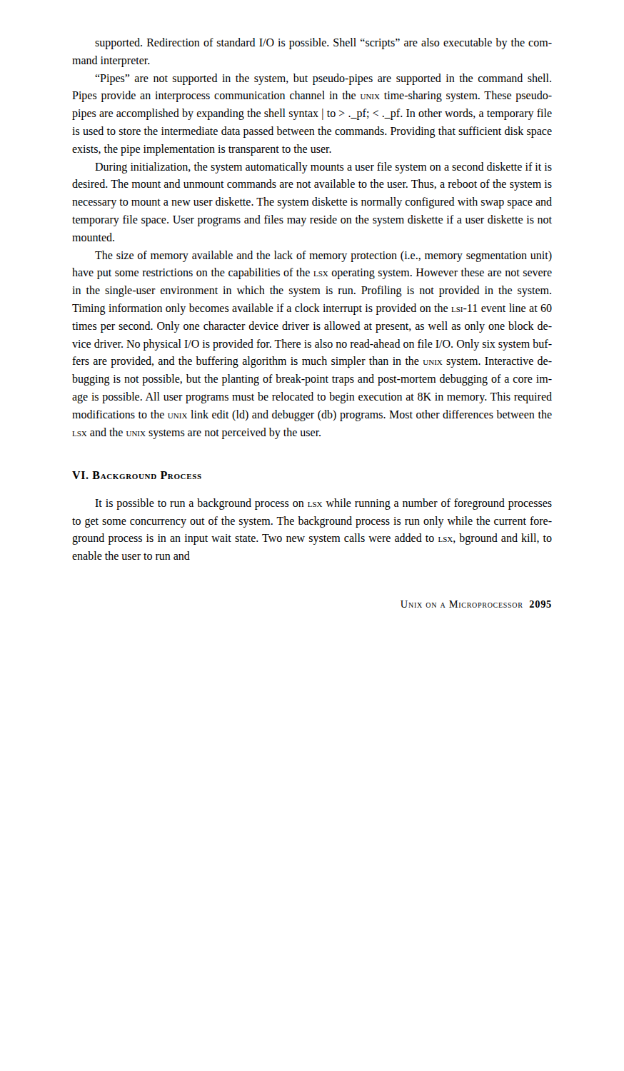supported. Redirection of standard I/O is possible. Shell “scripts” are also executable by the command interpreter.
“Pipes” are not supported in the system, but pseudo-pipes are supported in the command shell. Pipes provide an interprocess communication channel in the unix time-sharing system. These pseudo-pipes are accomplished by expanding the shell syntax | to > ._pf; < ._pf. In other words, a temporary file is used to store the intermediate data passed between the commands. Providing that sufficient disk space exists, the pipe implementation is transparent to the user.
During initialization, the system automatically mounts a user file system on a second diskette if it is desired. The mount and unmount commands are not available to the user. Thus, a reboot of the system is necessary to mount a new user diskette. The system diskette is normally configured with swap space and temporary file space. User programs and files may reside on the system diskette if a user diskette is not mounted.
The size of memory available and the lack of memory protection (i.e., memory segmentation unit) have put some restrictions on the capabilities of the lsx operating system. However these are not severe in the single-user environment in which the system is run. Profiling is not provided in the system. Timing information only becomes available if a clock interrupt is provided on the lsi-11 event line at 60 times per second. Only one character device driver is allowed at present, as well as only one block device driver. No physical I/O is provided for. There is also no read-ahead on file I/O. Only six system buffers are provided, and the buffering algorithm is much simpler than in the unix system. Interactive debugging is not possible, but the planting of break-point traps and post-mortem debugging of a core image is possible. All user programs must be relocated to begin execution at 8K in memory. This required modifications to the unix link edit (ld) and debugger (db) programs. Most other differences between the lsx and the unix systems are not perceived by the user.
VI. Background Process
It is possible to run a background process on lsx while running a number of foreground processes to get some concurrency out of the system. The background process is run only while the current foreground process is in an input wait state. Two new system calls were added to lsx, bground and kill, to enable the user to run and
Unix on a Microprocessor2095